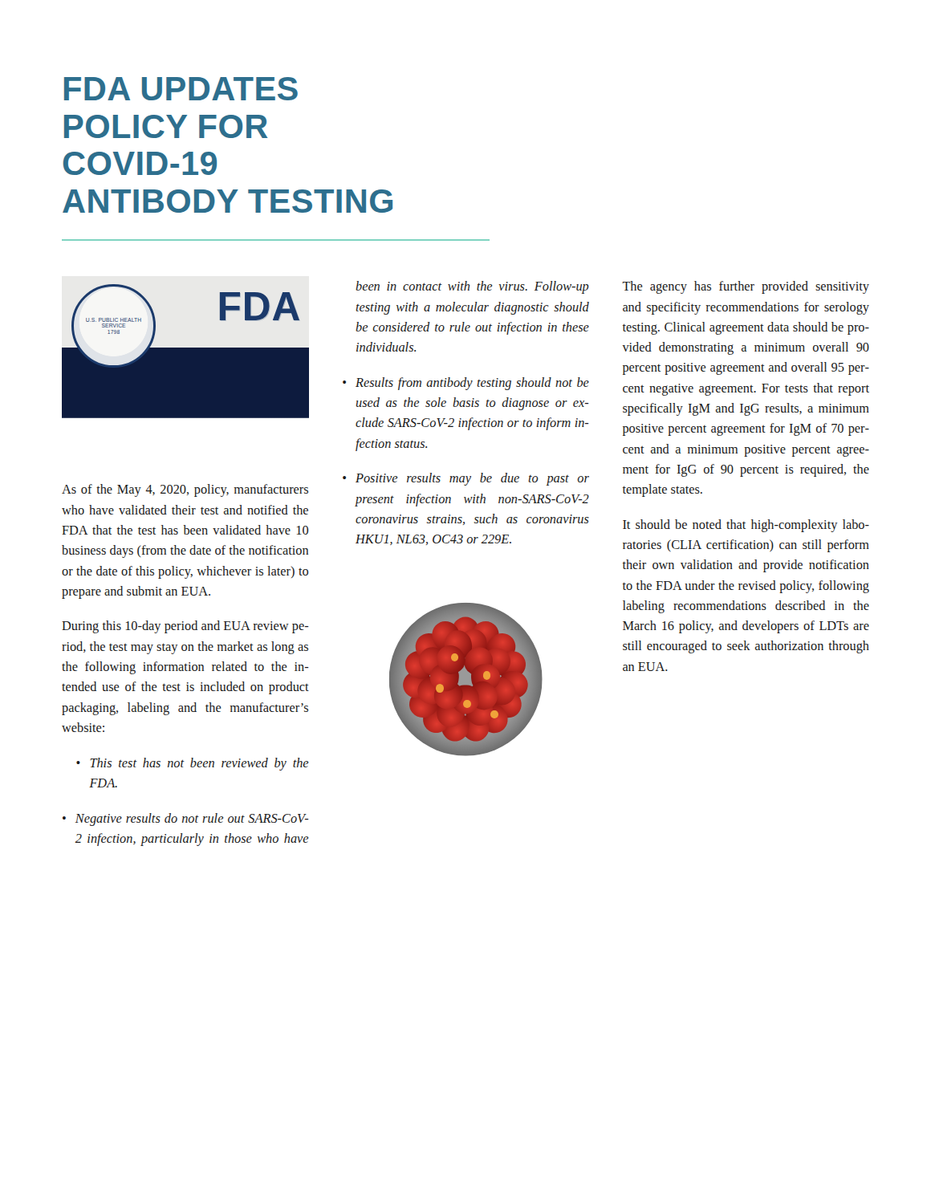FDA Updates Policy for COVID-19 Antibody Testing
U.S. PUBLIC HEALTH SERVICE
1798
FDA
U.S. Department of
Food and Drug Adm
As of the May 4, 2020, policy, manufacturers who have validated their test and notified the FDA that the test has been validated have 10 business days (from the date of the notification or the date of this policy, whichever is later) to prepare and submit an EUA.
During this 10-day period and EUA review period, the test may stay on the market as long as the following information related to the intended use of the test is included on product packaging, labeling and the manufacturer’s website:
This test has not been reviewed by the FDA.
Negative results do not rule out SARS-CoV-2 infection, particularly in those who have been in contact with the virus. Follow-up testing with a molecular diagnostic should be considered to rule out infection in these individuals.
Results from antibody testing should not be used as the sole basis to diagnose or exclude SARS-CoV-2 infection or to inform infection status.
Positive results may be due to past or present infection with non-SARS-CoV-2 coronavirus strains, such as coronavirus HKU1, NL63, OC43 or 229E.
The agency has further provided sensitivity and specificity recommendations for serology testing. Clinical agreement data should be provided demonstrating a minimum overall 90 percent positive agreement and overall 95 percent negative agreement. For tests that report specifically IgM and IgG results, a minimum positive percent agreement for IgM of 70 percent and a minimum positive percent agreement for IgG of 90 percent is required, the template states.
It should be noted that high-complexity laboratories (CLIA certification) can still perform their own validation and provide notification to the FDA under the revised policy, following labeling recommendations described in the March 16 policy, and developers of LDTs are still encouraged to seek authorization through an EUA.